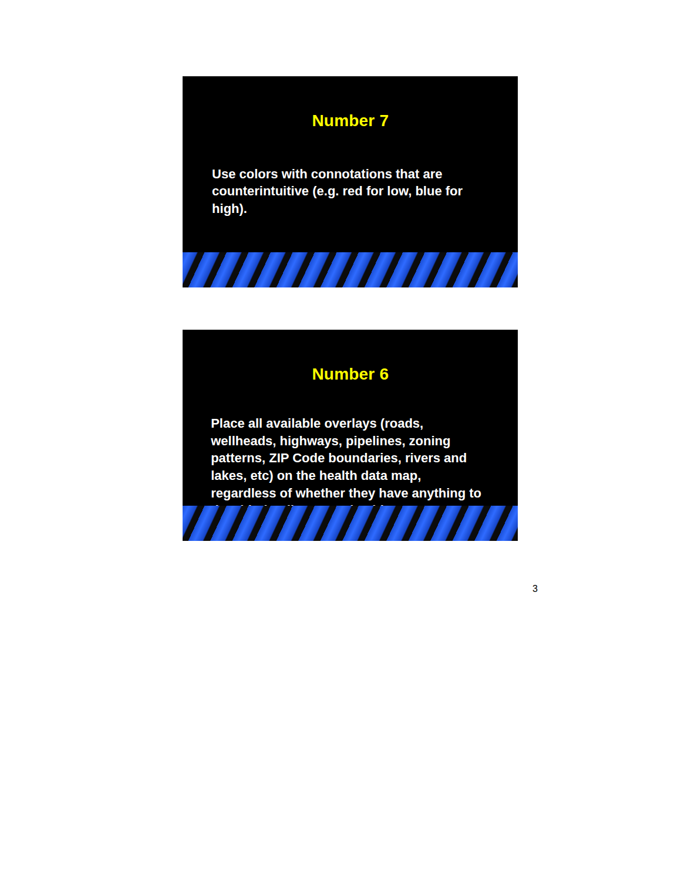Number 7
Use colors with connotations that are counterintuitive (e.g. red for low, blue for high).
Number 6
Place all available overlays (roads, wellheads, highways, pipelines, zoning patterns, ZIP Code boundaries, rivers and lakes, etc) on the health data map, regardless of whether they have anything to do with the disease or health outcome.
3